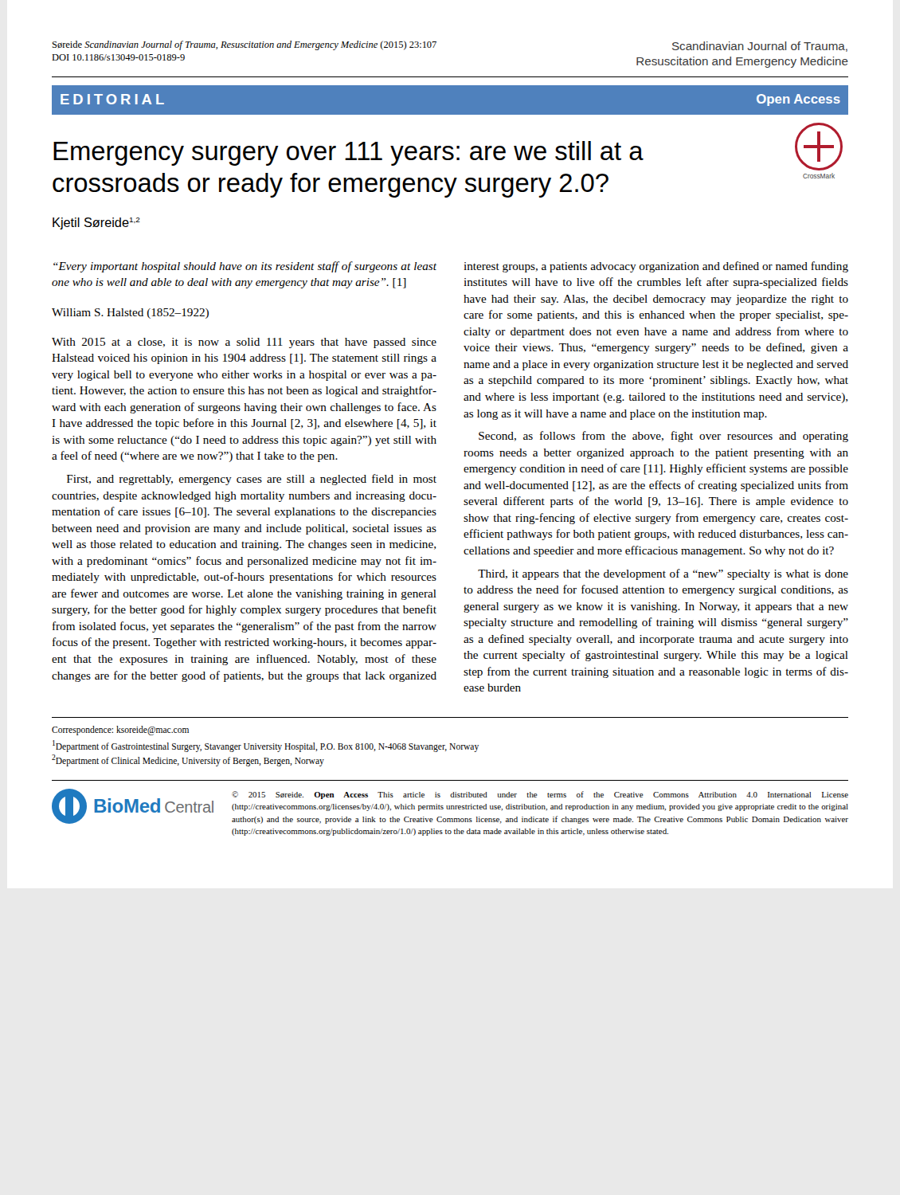Søreide Scandinavian Journal of Trauma, Resuscitation and Emergency Medicine (2015) 23:107
DOI 10.1186/s13049-015-0189-9
Scandinavian Journal of Trauma,
Resuscitation and Emergency Medicine
EDITORIAL
Open Access
CrossMark
Emergency surgery over 111 years: are we still at a crossroads or ready for emergency surgery 2.0?
Kjetil Søreide1,2
“Every important hospital should have on its resident staff of surgeons at least one who is well and able to deal with any emergency that may arise”. [1]
William S. Halsted (1852–1922)
With 2015 at a close, it is now a solid 111 years that have passed since Halstead voiced his opinion in his 1904 address [1]. The statement still rings a very logical bell to everyone who either works in a hospital or ever was a patient. However, the action to ensure this has not been as logical and straightforward with each generation of surgeons having their own challenges to face. As I have addressed the topic before in this Journal [2, 3], and elsewhere [4, 5], it is with some reluctance (“do I need to address this topic again?”) yet still with a feel of need (“where are we now?”) that I take to the pen.
First, and regrettably, emergency cases are still a neglected field in most countries, despite acknowledged high mortality numbers and increasing documentation of care issues [6–10]. The several explanations to the discrepancies between need and provision are many and include political, societal issues as well as those related to education and training. The changes seen in medicine, with a predominant “omics” focus and personalized medicine may not fit immediately with unpredictable, out-of-hours presentations for which resources are fewer and outcomes are worse. Let alone the vanishing training in general surgery, for the better good for highly complex surgery procedures that benefit from isolated focus, yet separates the “generalism” of the past from the narrow focus of the present. Together with restricted working-hours, it becomes apparent that the exposures in training are influenced. Notably, most of these changes are for the better good of patients, but the groups that lack organized interest groups, a patients advocacy organization and defined or named funding institutes will have to live off the crumbles left after supra-specialized fields have had their say. Alas, the decibel democracy may jeopardize the right to care for some patients, and this is enhanced when the proper specialist, specialty or department does not even have a name and address from where to voice their views. Thus, “emergency surgery” needs to be defined, given a name and a place in every organization structure lest it be neglected and served as a stepchild compared to its more ‘prominent’ siblings. Exactly how, what and where is less important (e.g. tailored to the institutions need and service), as long as it will have a name and place on the institution map.
Second, as follows from the above, fight over resources and operating rooms needs a better organized approach to the patient presenting with an emergency condition in need of care [11]. Highly efficient systems are possible and well-documented [12], as are the effects of creating specialized units from several different parts of the world [9, 13–16]. There is ample evidence to show that ring-fencing of elective surgery from emergency care, creates cost-efficient pathways for both patient groups, with reduced disturbances, less cancellations and speedier and more efficacious management. So why not do it?
Third, it appears that the development of a “new” specialty is what is done to address the need for focused attention to emergency surgical conditions, as general surgery as we know it is vanishing. In Norway, it appears that a new specialty structure and remodelling of training will dismiss “general surgery” as a defined specialty overall, and incorporate trauma and acute surgery into the current specialty of gastrointestinal surgery. While this may be a logical step from the current training situation and a reasonable logic in terms of disease burden
Correspondence: ksoreide@mac.com
1Department of Gastrointestinal Surgery, Stavanger University Hospital, P.O. Box 8100, N-4068 Stavanger, Norway
2Department of Clinical Medicine, University of Bergen, Bergen, Norway
BioMedCentral
© 2015 Søreide. Open Access This article is distributed under the terms of the Creative Commons Attribution 4.0 International License (http://creativecommons.org/licenses/by/4.0/), which permits unrestricted use, distribution, and reproduction in any medium, provided you give appropriate credit to the original author(s) and the source, provide a link to the Creative Commons license, and indicate if changes were made. The Creative Commons Public Domain Dedication waiver (http://creativecommons.org/publicdomain/zero/1.0/) applies to the data made available in this article, unless otherwise stated.